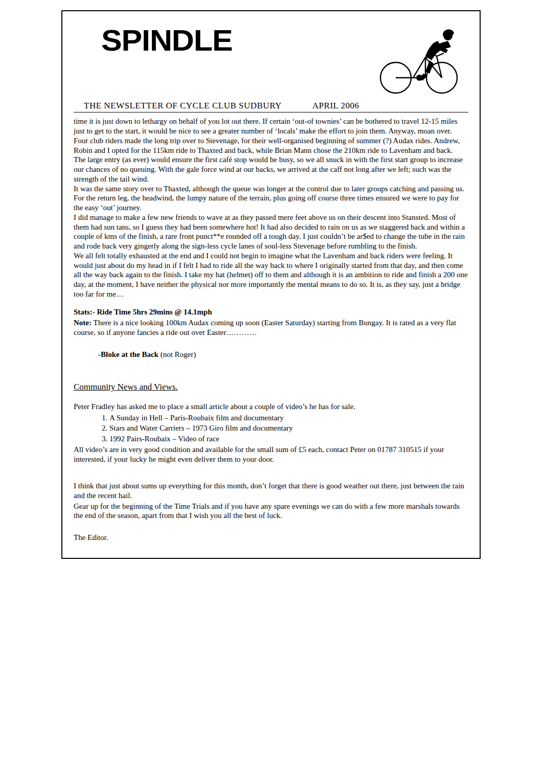SPINDLE
THE NEWSLETTER OF CYCLE CLUB SUDBURYAPRIL 2006
time it is just down to lethargy on behalf of you lot out there. If certain ‘out-of townies’ can be bothered to travel 12-15 miles just to get to the start, it would be nice to see a greater number of ‘locals’ make the effort to join them. Anyway, moan over.
Four club riders made the long trip over to Stevenage, for their well-organised beginning of summer (?) Audax rides. Andrew, Robin and I opted for the 115km ride to Thaxted and back, while Brian Mann chose the 210km ride to Lavenham and back.
The large entry (as ever) would ensure the first café stop would be busy, so we all snuck in with the first start group to increase our chances of no queuing. With the gale force wind at our backs, we arrived at the caff not long after we left; such was the strength of the tail wind.
It was the same story over to Thaxted, although the queue was longer at the control due to later groups catching and passing us.
For the return leg, the headwind, the lumpy nature of the terrain, plus going off course three times ensured we were to pay for the easy ‘out’ journey.
I did manage to make a few new friends to wave at as they passed mere feet above us on their descent into Stansted. Most of them had sun tans, so I guess they had been somewhere hot! It had also decided to rain on us as we staggered back and within a couple of kms of the finish, a rare front punct**e rounded off a tough day. I just couldn’t be ar$ed to change the tube in the rain and rode back very gingerly along the sign-less cycle lanes of soul-less Stevenage before rumbling to the finish.
We all felt totally exhausted at the end and I could not begin to imagine what the Lavenham and back riders were feeling. It would just about do my head in if I felt I had to ride all the way back to where I originally started from that day, and then come all the way back again to the finish. I take my hat (helmet) off to them and although it is an ambition to ride and finish a 200 one day, at the moment, I have neither the physical nor more importantly the mental means to do so. It is, as they say, just a bridge too far for me…
Stats:- Ride Time 5hrs 29mins @ 14.1mph
Note: There is a nice looking 100km Audax coming up soon (Easter Saturday) starting from Bungay. It is rated as a very flat course, so if anyone fancies a ride out over Easter…………
-Bloke at the Back (not Roger)
Community News and Views.
Peter Fradley has asked me to place a small article about a couple of video’s he has for sale.
A Sunday in Hell – Paris-Roubaix film and documentary
Stars and Water Carriers – 1973 Giro film and documentary
1992 Pairs-Roubaix – Video of race
All video’s are in very good condition and available for the small sum of £5 each, contact Peter on 01787 310515 if your interested, if your lucky he might even deliver them to your door.
I think that just about sums up everything for this month, don’t forget that there is good weather out there, just between the rain and the recent hail.
Gear up for the beginning of the Time Trials and if you have any spare evenings we can do with a few more marshals towards the end of the season, apart from that I wish you all the best of luck.
The Editor.